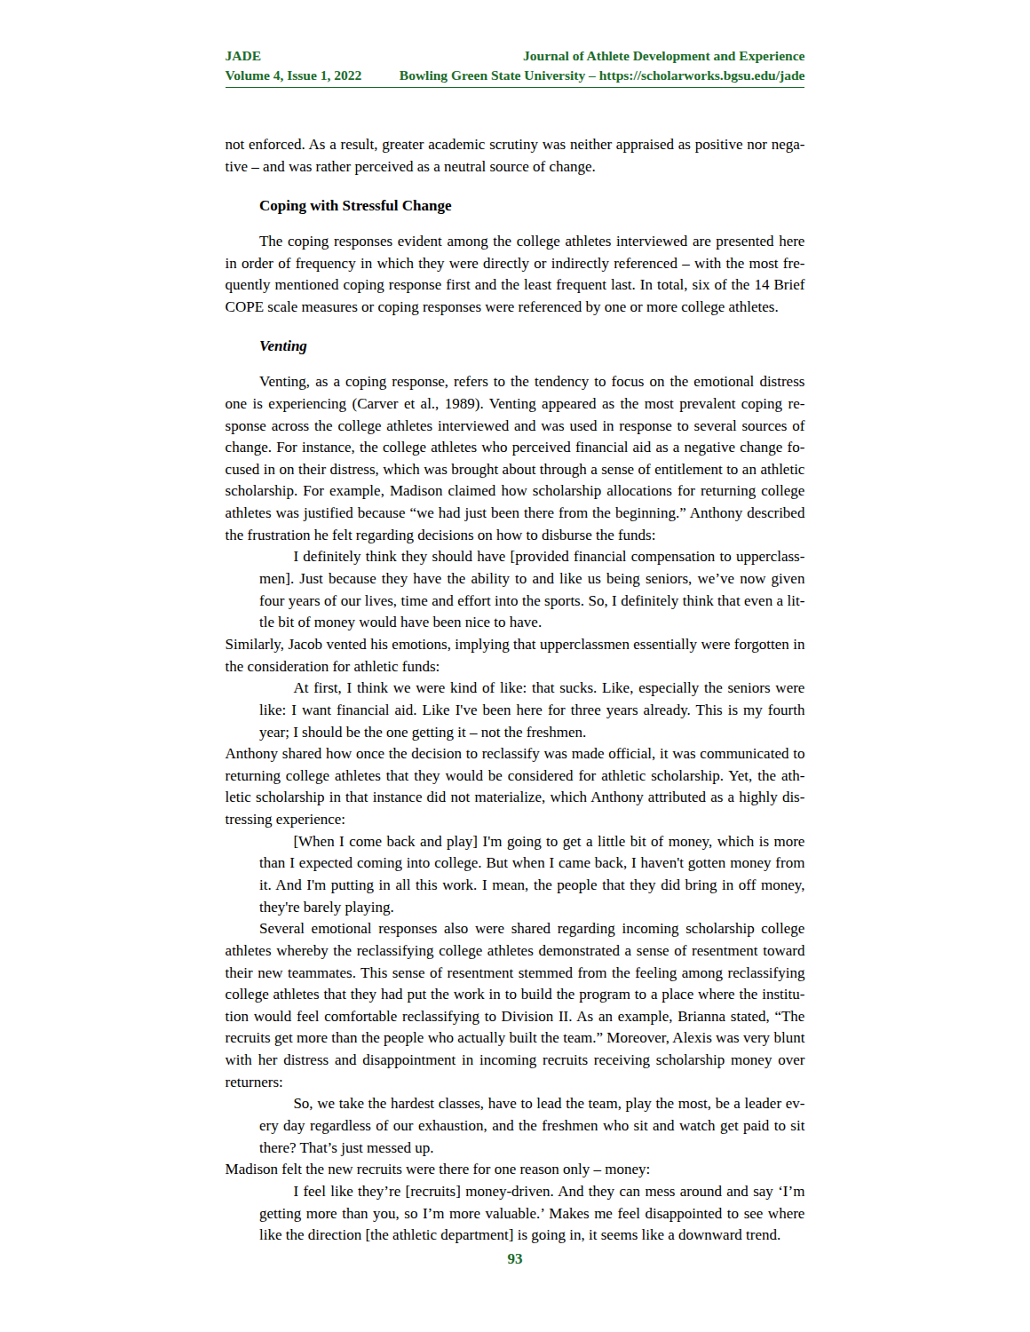JADE
Journal of Athlete Development and Experience
Volume 4, Issue 1, 2022
Bowling Green State University – https://scholarworks.bgsu.edu/jade
not enforced. As a result, greater academic scrutiny was neither appraised as positive nor negative – and was rather perceived as a neutral source of change.
Coping with Stressful Change
The coping responses evident among the college athletes interviewed are presented here in order of frequency in which they were directly or indirectly referenced – with the most frequently mentioned coping response first and the least frequent last. In total, six of the 14 Brief COPE scale measures or coping responses were referenced by one or more college athletes.
Venting
Venting, as a coping response, refers to the tendency to focus on the emotional distress one is experiencing (Carver et al., 1989). Venting appeared as the most prevalent coping response across the college athletes interviewed and was used in response to several sources of change. For instance, the college athletes who perceived financial aid as a negative change focused in on their distress, which was brought about through a sense of entitlement to an athletic scholarship. For example, Madison claimed how scholarship allocations for returning college athletes was justified because “we had just been there from the beginning.” Anthony described the frustration he felt regarding decisions on how to disburse the funds:
I definitely think they should have [provided financial compensation to upperclassmen]. Just because they have the ability to and like us being seniors, we’ve now given four years of our lives, time and effort into the sports. So, I definitely think that even a little bit of money would have been nice to have.
Similarly, Jacob vented his emotions, implying that upperclassmen essentially were forgotten in the consideration for athletic funds:
At first, I think we were kind of like: that sucks. Like, especially the seniors were like: I want financial aid. Like I've been here for three years already. This is my fourth year; I should be the one getting it – not the freshmen.
Anthony shared how once the decision to reclassify was made official, it was communicated to returning college athletes that they would be considered for athletic scholarship. Yet, the athletic scholarship in that instance did not materialize, which Anthony attributed as a highly distressing experience:
[When I come back and play] I'm going to get a little bit of money, which is more than I expected coming into college. But when I came back, I haven't gotten money from it. And I'm putting in all this work. I mean, the people that they did bring in off money, they're barely playing.
Several emotional responses also were shared regarding incoming scholarship college athletes whereby the reclassifying college athletes demonstrated a sense of resentment toward their new teammates. This sense of resentment stemmed from the feeling among reclassifying college athletes that they had put the work in to build the program to a place where the institution would feel comfortable reclassifying to Division II. As an example, Brianna stated, “The recruits get more than the people who actually built the team.” Moreover, Alexis was very blunt with her distress and disappointment in incoming recruits receiving scholarship money over returners:
So, we take the hardest classes, have to lead the team, play the most, be a leader every day regardless of our exhaustion, and the freshmen who sit and watch get paid to sit there? That’s just messed up.
Madison felt the new recruits were there for one reason only – money:
I feel like they’re [recruits] money-driven. And they can mess around and say ‘I’m getting more than you, so I’m more valuable.’ Makes me feel disappointed to see where like the direction [the athletic department] is going in, it seems like a downward trend.
93